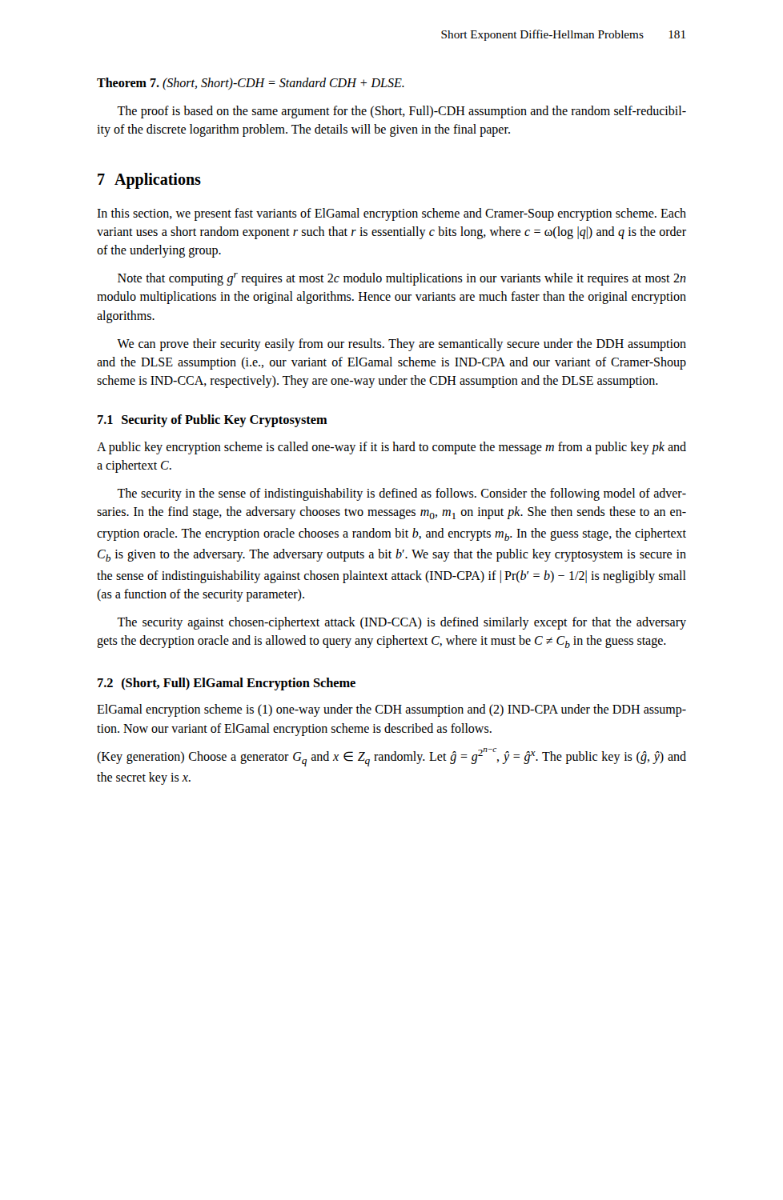Short Exponent Diffie-Hellman Problems 181
Theorem 7. (Short, Short)-CDH = Standard CDH + DLSE.
The proof is based on the same argument for the (Short, Full)-CDH assumption and the random self-reducibility of the discrete logarithm problem. The details will be given in the final paper.
7 Applications
In this section, we present fast variants of ElGamal encryption scheme and Cramer-Soup encryption scheme. Each variant uses a short random exponent r such that r is essentially c bits long, where c = ω(log |q|) and q is the order of the underlying group.
Note that computing gr requires at most 2c modulo multiplications in our variants while it requires at most 2n modulo multiplications in the original algorithms. Hence our variants are much faster than the original encryption algorithms.
We can prove their security easily from our results. They are semantically secure under the DDH assumption and the DLSE assumption (i.e., our variant of ElGamal scheme is IND-CPA and our variant of Cramer-Shoup scheme is IND-CCA, respectively). They are one-way under the CDH assumption and the DLSE assumption.
7.1 Security of Public Key Cryptosystem
A public key encryption scheme is called one-way if it is hard to compute the message m from a public key pk and a ciphertext C.
The security in the sense of indistinguishability is defined as follows. Consider the following model of adversaries. In the find stage, the adversary chooses two messages m0, m1 on input pk. She then sends these to an encryption oracle. The encryption oracle chooses a random bit b, and encrypts mb. In the guess stage, the ciphertext Cb is given to the adversary. The adversary outputs a bit b′. We say that the public key cryptosystem is secure in the sense of indistinguishability against chosen plaintext attack (IND-CPA) if | Pr(b′ = b) − 1/2| is negligibly small (as a function of the security parameter).
The security against chosen-ciphertext attack (IND-CCA) is defined similarly except for that the adversary gets the decryption oracle and is allowed to query any ciphertext C, where it must be C ≠ Cb in the guess stage.
7.2(Short, Full) ElGamal Encryption Scheme
ElGamal encryption scheme is (1) one-way under the CDH assumption and (2) IND-CPA under the DDH assumption. Now our variant of ElGamal encryption scheme is described as follows.
(Key generation) Choose a generator Gq and x ∈ Zq randomly. Let ĝ = g2n−c, ŷ = ĝx. The public key is (ĝ, ŷ) and the secret key is x.